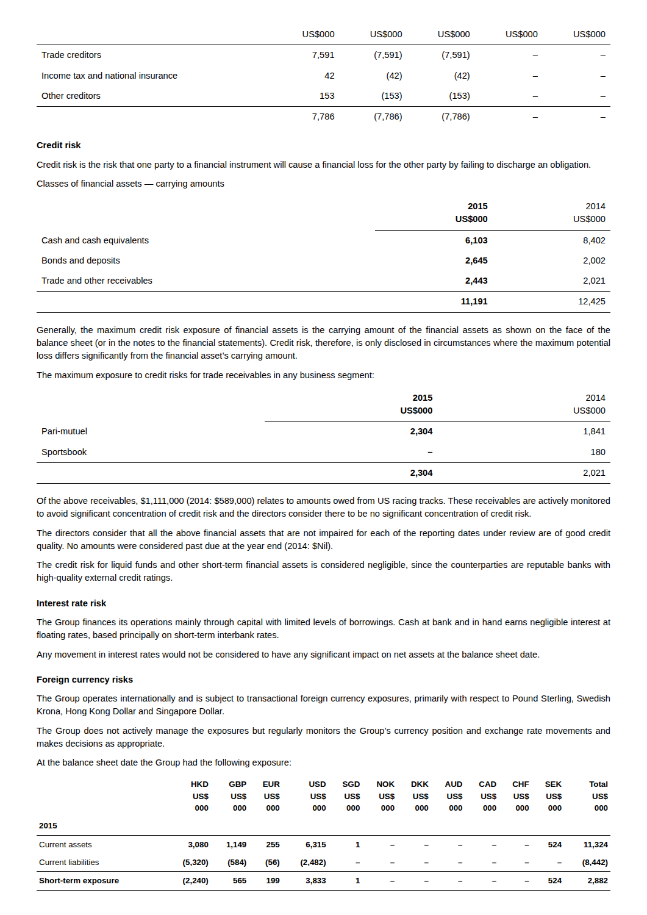| | US$000 | US$000 | US$000 | US$000 | US$000 |
| --- | --- | --- | --- | --- | --- |
| Trade creditors | 7,591 | (7,591) | (7,591) | – | – |
| Income tax and national insurance | 42 | (42) | (42) | – | – |
| Other creditors | 153 | (153) | (153) | – | – |
| | 7,786 | (7,786) | (7,786) | – | – |
Credit risk
Credit risk is the risk that one party to a financial instrument will cause a financial loss for the other party by failing to discharge an obligation.
Classes of financial assets — carrying amounts
| | 2015 US$000 | 2014 US$000 |
| --- | --- | --- |
| Cash and cash equivalents | 6,103 | 8,402 |
| Bonds and deposits | 2,645 | 2,002 |
| Trade and other receivables | 2,443 | 2,021 |
| | 11,191 | 12,425 |
Generally, the maximum credit risk exposure of financial assets is the carrying amount of the financial assets as shown on the face of the balance sheet (or in the notes to the financial statements). Credit risk, therefore, is only disclosed in circumstances where the maximum potential loss differs significantly from the financial asset’s carrying amount.
The maximum exposure to credit risks for trade receivables in any business segment:
| | 2015 US$000 | 2014 US$000 |
| --- | --- | --- |
| Pari-mutuel | 2,304 | 1,841 |
| Sportsbook | – | 180 |
| | 2,304 | 2,021 |
Of the above receivables, $1,111,000 (2014: $589,000) relates to amounts owed from US racing tracks. These receivables are actively monitored to avoid significant concentration of credit risk and the directors consider there to be no significant concentration of credit risk.
The directors consider that all the above financial assets that are not impaired for each of the reporting dates under review are of good credit quality. No amounts were considered past due at the year end (2014: $Nil).
The credit risk for liquid funds and other short-term financial assets is considered negligible, since the counterparties are reputable banks with high-quality external credit ratings.
Interest rate risk
The Group finances its operations mainly through capital with limited levels of borrowings. Cash at bank and in hand earns negligible interest at floating rates, based principally on short-term interbank rates.
Any movement in interest rates would not be considered to have any significant impact on net assets at the balance sheet date.
Foreign currency risks
The Group operates internationally and is subject to transactional foreign currency exposures, primarily with respect to Pound Sterling, Swedish Krona, Hong Kong Dollar and Singapore Dollar.
The Group does not actively manage the exposures but regularly monitors the Group’s currency position and exchange rate movements and makes decisions as appropriate.
At the balance sheet date the Group had the following exposure:
| | HKD US$ 000 | GBP US$ 000 | EUR US$ 000 | USD US$ 000 | SGD US$ 000 | NOK US$ 000 | DKK US$ 000 | AUD US$ 000 | CAD US$ 000 | CHF US$ 000 | SEK US$ 000 | Total US$ 000 |
| --- | --- | --- | --- | --- | --- | --- | --- | --- | --- | --- | --- | --- |
| 2015 | | | | | | | | | | | | |
| Current assets | 3,080 | 1,149 | 255 | 6,315 | 1 | – | – | – | – | – | 524 | 11,324 |
| Current liabilities | (5,320) | (584) | (56) | (2,482) | – | – | – | – | – | – | – | (8,442) |
| Short-term exposure | (2,240) | 565 | 199 | 3,833 | 1 | – | – | – | – | – | 524 | 2,882 |